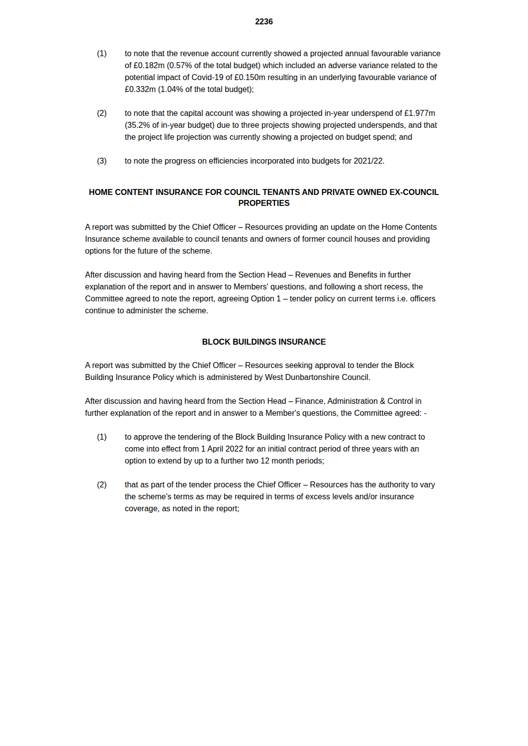2236
(1) to note that the revenue account currently showed a projected annual favourable variance of £0.182m (0.57% of the total budget) which included an adverse variance related to the potential impact of Covid-19 of £0.150m resulting in an underlying favourable variance of £0.332m (1.04% of the total budget);
(2) to note that the capital account was showing a projected in-year underspend of £1.977m (35.2% of in-year budget) due to three projects showing projected underspends, and that the project life projection was currently showing a projected on budget spend; and
(3) to note the progress on efficiencies incorporated into budgets for 2021/22.
Home Content Insurance for Council Tenants and Private Owned Ex-Council Properties
A report was submitted by the Chief Officer – Resources providing an update on the Home Contents Insurance scheme available to council tenants and owners of former council houses and providing options for the future of the scheme.
After discussion and having heard from the Section Head – Revenues and Benefits in further explanation of the report and in answer to Members' questions, and following a short recess, the Committee agreed to note the report, agreeing Option 1 – tender policy on current terms i.e. officers continue to administer the scheme.
Block Buildings Insurance
A report was submitted by the Chief Officer – Resources seeking approval to tender the Block Building Insurance Policy which is administered by West Dunbartonshire Council.
After discussion and having heard from the Section Head – Finance, Administration & Control in further explanation of the report and in answer to a Member's questions, the Committee agreed: -
(1) to approve the tendering of the Block Building Insurance Policy with a new contract to come into effect from 1 April 2022 for an initial contract period of three years with an option to extend by up to a further two 12 month periods;
(2) that as part of the tender process the Chief Officer – Resources has the authority to vary the scheme's terms as may be required in terms of excess levels and/or insurance coverage, as noted in the report;